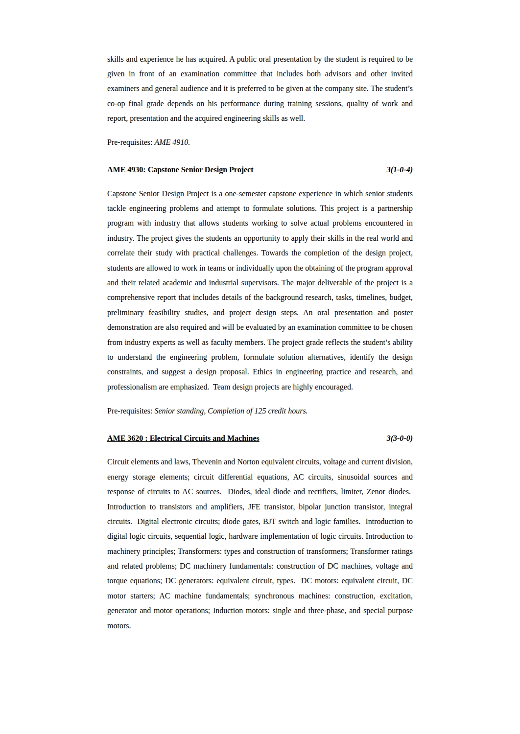skills and experience he has acquired. A public oral presentation by the student is required to be given in front of an examination committee that includes both advisors and other invited examiners and general audience and it is preferred to be given at the company site. The student’s co-op final grade depends on his performance during training sessions, quality of work and report, presentation and the acquired engineering skills as well.
Pre-requisites: AME 4910.
AME 4930: Capstone Senior Design Project 3(1-0-4)
Capstone Senior Design Project is a one-semester capstone experience in which senior students tackle engineering problems and attempt to formulate solutions. This project is a partnership program with industry that allows students working to solve actual problems encountered in industry. The project gives the students an opportunity to apply their skills in the real world and correlate their study with practical challenges. Towards the completion of the design project, students are allowed to work in teams or individually upon the obtaining of the program approval and their related academic and industrial supervisors. The major deliverable of the project is a comprehensive report that includes details of the background research, tasks, timelines, budget, preliminary feasibility studies, and project design steps. An oral presentation and poster demonstration are also required and will be evaluated by an examination committee to be chosen from industry experts as well as faculty members. The project grade reflects the student’s ability to understand the engineering problem, formulate solution alternatives, identify the design constraints, and suggest a design proposal. Ethics in engineering practice and research, and professionalism are emphasized. Team design projects are highly encouraged.
Pre-requisites: Senior standing, Completion of 125 credit hours.
AME 3620 : Electrical Circuits and Machines 3(3-0-0)
Circuit elements and laws, Thevenin and Norton equivalent circuits, voltage and current division, energy storage elements; circuit differential equations, AC circuits, sinusoidal sources and response of circuits to AC sources. Diodes, ideal diode and rectifiers, limiter, Zenor diodes. Introduction to transistors and amplifiers, JFE transistor, bipolar junction transistor, integral circuits. Digital electronic circuits; diode gates, BJT switch and logic families. Introduction to digital logic circuits, sequential logic, hardware implementation of logic circuits. Introduction to machinery principles; Transformers: types and construction of transformers; Transformer ratings and related problems; DC machinery fundamentals: construction of DC machines, voltage and torque equations; DC generators: equivalent circuit, types. DC motors: equivalent circuit, DC motor starters; AC machine fundamentals; synchronous machines: construction, excitation, generator and motor operations; Induction motors: single and three-phase, and special purpose motors.